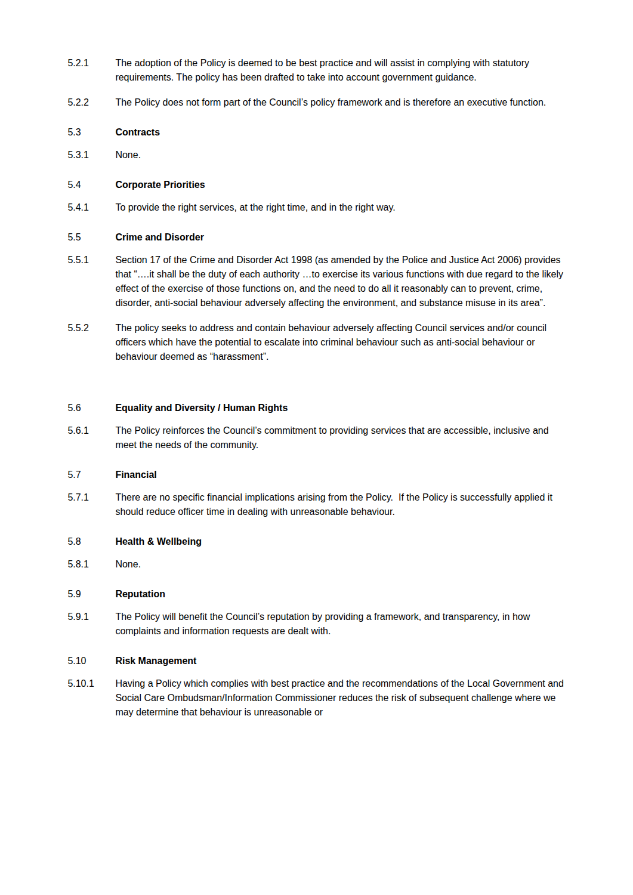5.2.1
The adoption of the Policy is deemed to be best practice and will assist in complying with statutory requirements. The policy has been drafted to take into account government guidance.
5.2.2
The Policy does not form part of the Council’s policy framework and is therefore an executive function.
5.3
Contracts
5.3.1
None.
5.4
Corporate Priorities
5.4.1
To provide the right services, at the right time, and in the right way.
5.5
Crime and Disorder
5.5.1
Section 17 of the Crime and Disorder Act 1998 (as amended by the Police and Justice Act 2006) provides that “….it shall be the duty of each authority …to exercise its various functions with due regard to the likely effect of the exercise of those functions on, and the need to do all it reasonably can to prevent, crime, disorder, anti-social behaviour adversely affecting the environment, and substance misuse in its area”.
5.5.2
The policy seeks to address and contain behaviour adversely affecting Council services and/or council officers which have the potential to escalate into criminal behaviour such as anti-social behaviour or behaviour deemed as “harassment”.
5.6
Equality and Diversity / Human Rights
5.6.1
The Policy reinforces the Council’s commitment to providing services that are accessible, inclusive and meet the needs of the community.
5.7
Financial
5.7.1
There are no specific financial implications arising from the Policy. If the Policy is successfully applied it should reduce officer time in dealing with unreasonable behaviour.
5.8
Health & Wellbeing
5.8.1
None.
5.9
Reputation
5.9.1
The Policy will benefit the Council’s reputation by providing a framework, and transparency, in how complaints and information requests are dealt with.
5.10
Risk Management
5.10.1
Having a Policy which complies with best practice and the recommendations of the Local Government and Social Care Ombudsman/Information Commissioner reduces the risk of subsequent challenge where we may determine that behaviour is unreasonable or